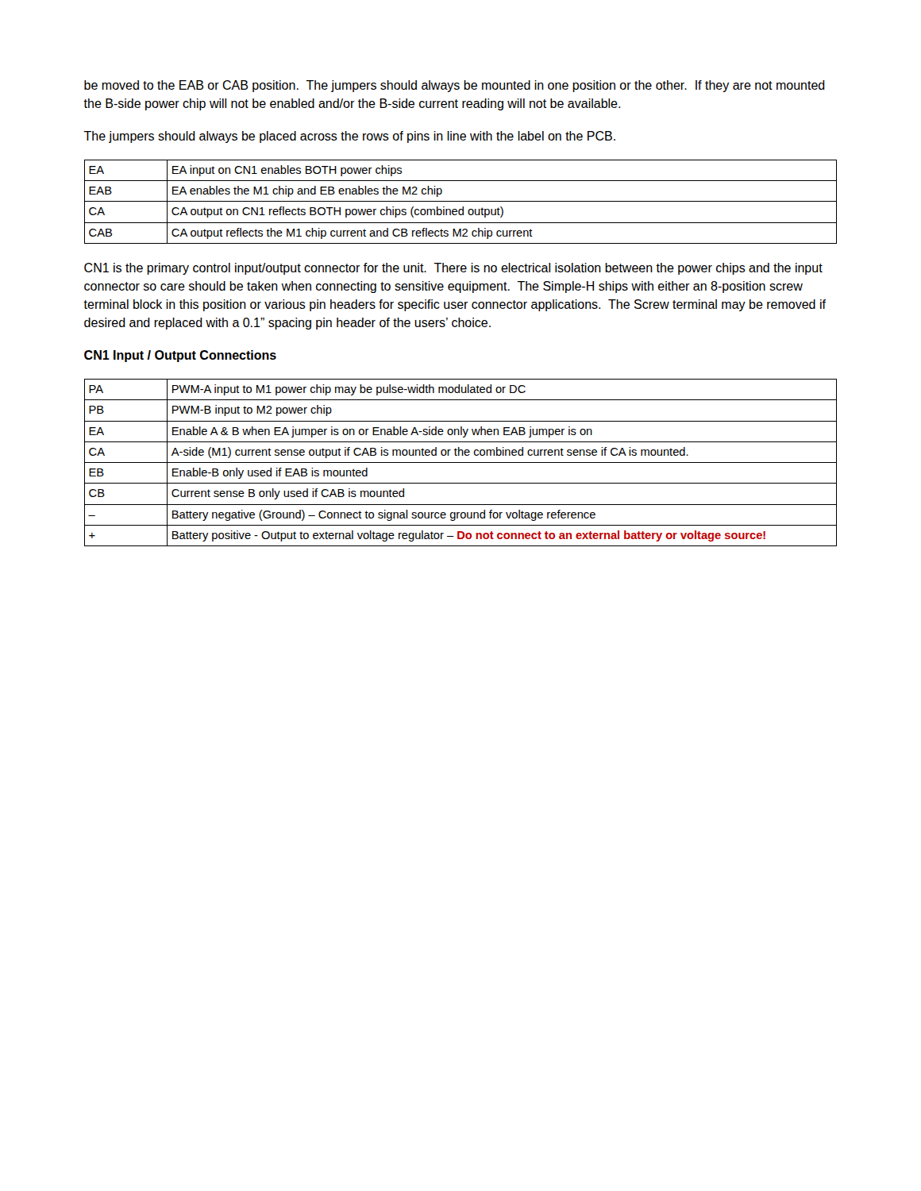be moved to the EAB or CAB position. The jumpers should always be mounted in one position or the other. If they are not mounted the B-side power chip will not be enabled and/or the B-side current reading will not be available.
The jumpers should always be placed across the rows of pins in line with the label on the PCB.
| EA | EA input on CN1 enables BOTH power chips |
| EAB | EA enables the M1 chip and EB enables the M2 chip |
| CA | CA output on CN1 reflects BOTH power chips (combined output) |
| CAB | CA output reflects the M1 chip current and CB reflects M2 chip current |
CN1 is the primary control input/output connector for the unit. There is no electrical isolation between the power chips and the input connector so care should be taken when connecting to sensitive equipment. The Simple-H ships with either an 8-position screw terminal block in this position or various pin headers for specific user connector applications. The Screw terminal may be removed if desired and replaced with a 0.1” spacing pin header of the users’ choice.
CN1 Input / Output Connections
| PA | PWM-A input to M1 power chip may be pulse-width modulated or DC |
| PB | PWM-B input to M2 power chip |
| EA | Enable A & B when EA jumper is on or Enable A-side only when EAB jumper is on |
| CA | A-side (M1) current sense output if CAB is mounted or the combined current sense if CA is mounted. |
| EB | Enable-B only used if EAB is mounted |
| CB | Current sense B only used if CAB is mounted |
| – | Battery negative (Ground) – Connect to signal source ground for voltage reference |
| + | Battery positive - Output to external voltage regulator – Do not connect to an external battery or voltage source! |